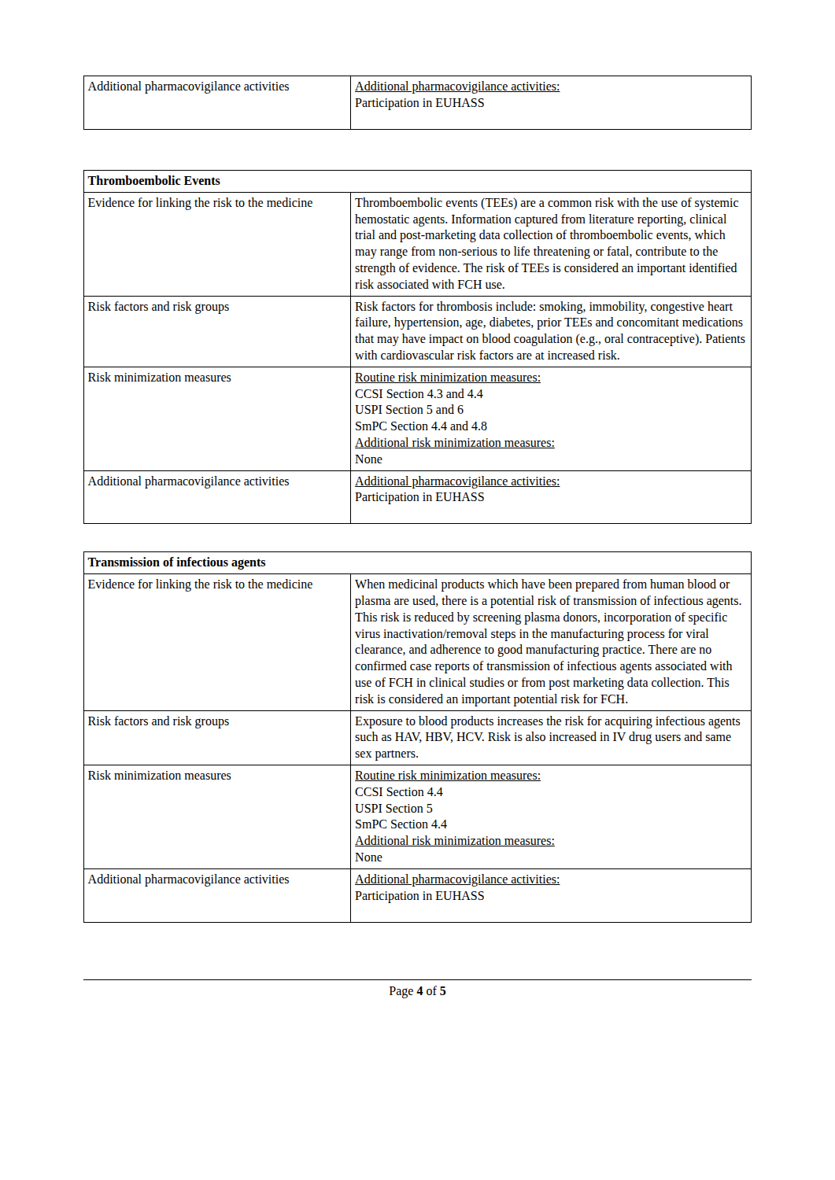| Additional pharmacovigilance activities | Additional pharmacovigilance activities: Participation in EUHASS |
| Thromboembolic Events |
| --- |
| Evidence for linking the risk to the medicine | Thromboembolic events (TEEs) are a common risk with the use of systemic hemostatic agents. Information captured from literature reporting, clinical trial and post-marketing data collection of thromboembolic events, which may range from non-serious to life threatening or fatal, contribute to the strength of evidence. The risk of TEEs is considered an important identified risk associated with FCH use. |
| Risk factors and risk groups | Risk factors for thrombosis include: smoking, immobility, congestive heart failure, hypertension, age, diabetes, prior TEEs and concomitant medications that may have impact on blood coagulation (e.g., oral contraceptive). Patients with cardiovascular risk factors are at increased risk. |
| Risk minimization measures | Routine risk minimization measures: CCSI Section 4.3 and 4.4 USPI Section 5 and 6 SmPC Section 4.4 and 4.8 Additional risk minimization measures: None |
| Additional pharmacovigilance activities | Additional pharmacovigilance activities: Participation in EUHASS |
| Transmission of infectious agents |
| --- |
| Evidence for linking the risk to the medicine | When medicinal products which have been prepared from human blood or plasma are used, there is a potential risk of transmission of infectious agents. This risk is reduced by screening plasma donors, incorporation of specific virus inactivation/removal steps in the manufacturing process for viral clearance, and adherence to good manufacturing practice. There are no confirmed case reports of transmission of infectious agents associated with use of FCH in clinical studies or from post marketing data collection. This risk is considered an important potential risk for FCH. |
| Risk factors and risk groups | Exposure to blood products increases the risk for acquiring infectious agents such as HAV, HBV, HCV. Risk is also increased in IV drug users and same sex partners. |
| Risk minimization measures | Routine risk minimization measures: CCSI Section 4.4 USPI Section 5 SmPC Section 4.4 Additional risk minimization measures: None |
| Additional pharmacovigilance activities | Additional pharmacovigilance activities: Participation in EUHASS |
Page 4 of 5